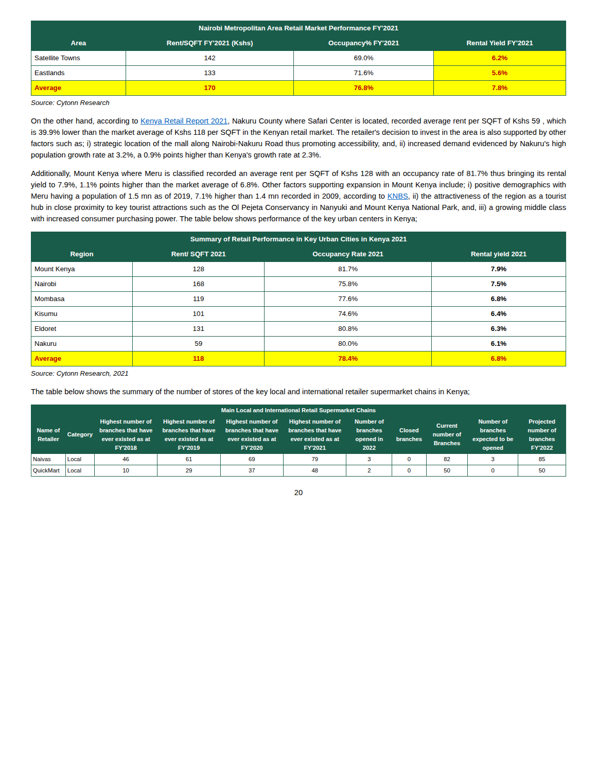| Nairobi Metropolitan Area Retail Market Performance FY'2021 |
| --- |
| Area | Rent/SQFT FY'2021 (Kshs) | Occupancy% FY'2021 | Rental Yield FY'2021 |
| Satellite Towns | 142 | 69.0% | 6.2% |
| Eastlands | 133 | 71.6% | 5.6% |
| Average | 170 | 76.8% | 7.8% |
Source: Cytonn Research
On the other hand, according to Kenya Retail Report 2021, Nakuru County where Safari Center is located, recorded average rent per SQFT of Kshs 59 , which is 39.9% lower than the market average of Kshs 118 per SQFT in the Kenyan retail market. The retailer's decision to invest in the area is also supported by other factors such as; i) strategic location of the mall along Nairobi-Nakuru Road thus promoting accessibility, and, ii) increased demand evidenced by Nakuru's high population growth rate at 3.2%, a 0.9% points higher than Kenya's growth rate at 2.3%.
Additionally, Mount Kenya where Meru is classified recorded an average rent per SQFT of Kshs 128 with an occupancy rate of 81.7% thus bringing its rental yield to 7.9%, 1.1% points higher than the market average of 6.8%. Other factors supporting expansion in Mount Kenya include; i) positive demographics with Meru having a population of 1.5 mn as of 2019, 7.1% higher than 1.4 mn recorded in 2009, according to KNBS, ii) the attractiveness of the region as a tourist hub in close proximity to key tourist attractions such as the Ol Pejeta Conservancy in Nanyuki and Mount Kenya National Park, and, iii) a growing middle class with increased consumer purchasing power. The table below shows performance of the key urban centers in Kenya;
| Summary of Retail Performance in Key Urban Cities in Kenya 2021 |
| --- |
| Region | Rent/ SQFT 2021 | Occupancy Rate 2021 | Rental yield 2021 |
| Mount Kenya | 128 | 81.7% | 7.9% |
| Nairobi | 168 | 75.8% | 7.5% |
| Mombasa | 119 | 77.6% | 6.8% |
| Kisumu | 101 | 74.6% | 6.4% |
| Eldoret | 131 | 80.8% | 6.3% |
| Nakuru | 59 | 80.0% | 6.1% |
| Average | 118 | 78.4% | 6.8% |
Source: Cytonn Research, 2021
The table below shows the summary of the number of stores of the key local and international retailer supermarket chains in Kenya;
| Main Local and International Retail Supermarket Chains |
| --- |
| Name of Retailer | Category | Highest number of branches that have ever existed as at FY'2018 | Highest number of branches that have ever existed as at FY'2019 | Highest number of branches that have ever existed as at FY'2020 | Highest number of branches that have ever existed as at FY'2021 | Number of branches opened in 2022 | Closed branches | Current number of Branches | Number of branches expected to be opened | Projected number of branches FY'2022 |
| Naivas | Local | 46 | 61 | 69 | 79 | 3 | 0 | 82 | 3 | 85 |
| QuickMart | Local | 10 | 29 | 37 | 48 | 2 | 0 | 50 | 0 | 50 |
20